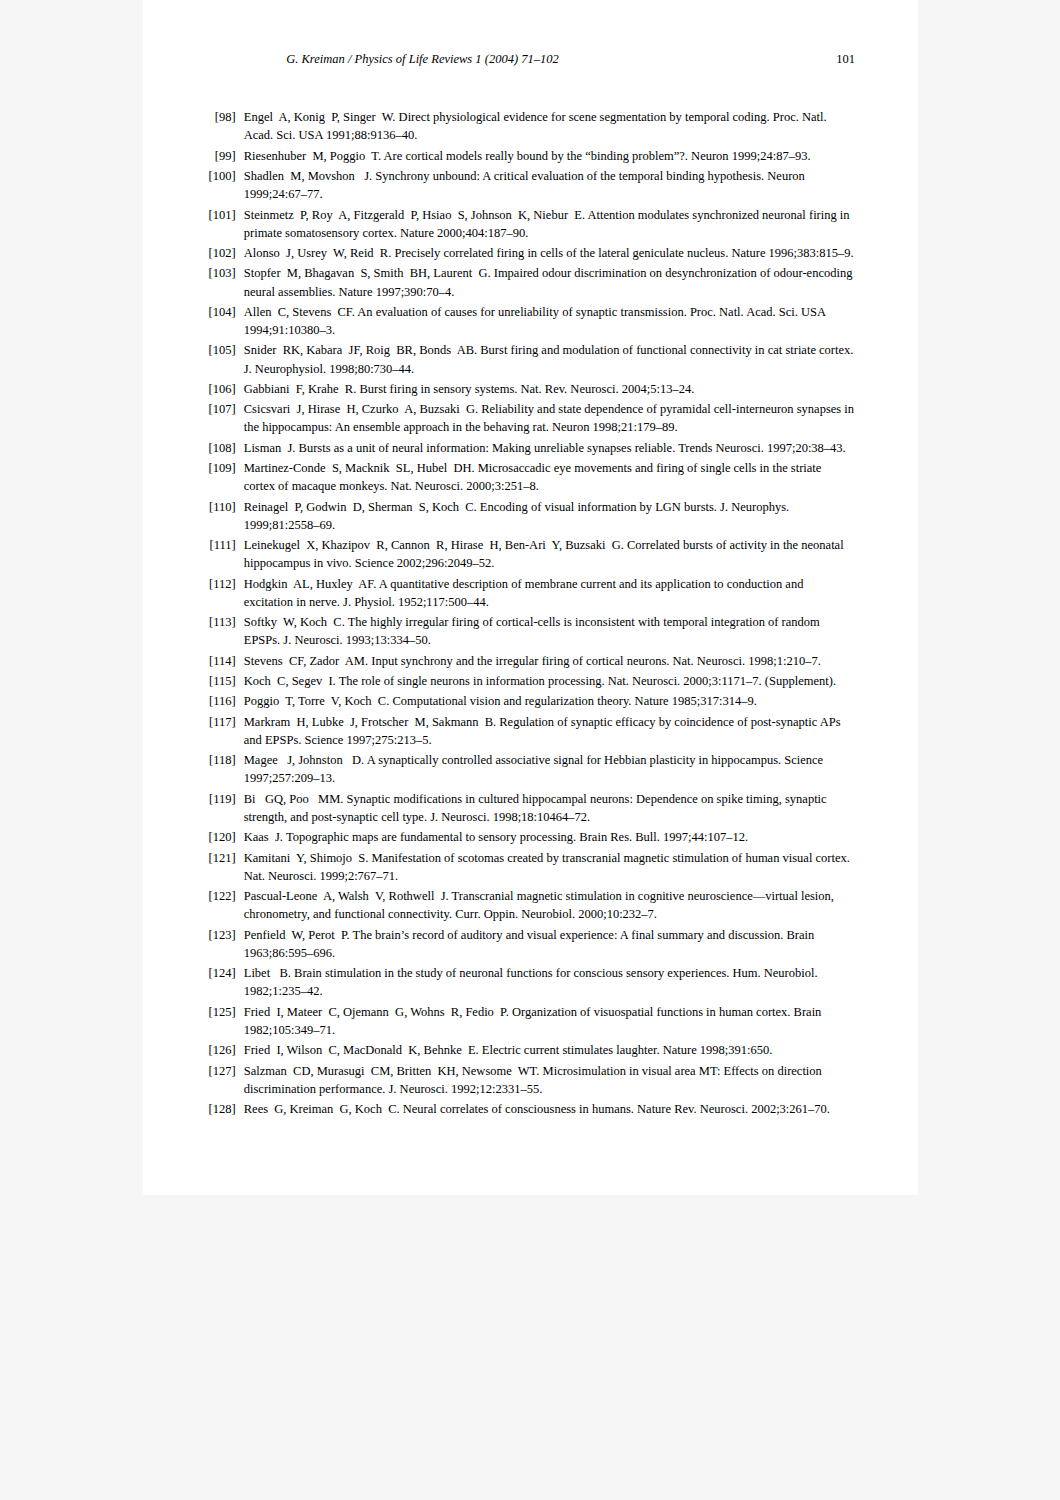G. Kreiman / Physics of Life Reviews 1 (2004) 71–102 101
[98]
Engel A, Konig P, Singer W. Direct physiological evidence for scene segmentation by temporal coding. Proc. Natl. Acad. Sci. USA 1991;88:9136–40.
[99]
Riesenhuber M, Poggio T. Are cortical models really bound by the “binding problem”?. Neuron 1999;24:87–93.
[100]
Shadlen M, Movshon J. Synchrony unbound: A critical evaluation of the temporal binding hypothesis. Neuron 1999;24:67–77.
[101]
Steinmetz P, Roy A, Fitzgerald P, Hsiao S, Johnson K, Niebur E. Attention modulates synchronized neuronal firing in primate somatosensory cortex. Nature 2000;404:187–90.
[102]
Alonso J, Usrey W, Reid R. Precisely correlated firing in cells of the lateral geniculate nucleus. Nature 1996;383:815–9.
[103]
Stopfer M, Bhagavan S, Smith BH, Laurent G. Impaired odour discrimination on desynchronization of odour-encoding neural assemblies. Nature 1997;390:70–4.
[104]
Allen C, Stevens CF. An evaluation of causes for unreliability of synaptic transmission. Proc. Natl. Acad. Sci. USA 1994;91:10380–3.
[105]
Snider RK, Kabara JF, Roig BR, Bonds AB. Burst firing and modulation of functional connectivity in cat striate cortex. J. Neurophysiol. 1998;80:730–44.
[106]
Gabbiani F, Krahe R. Burst firing in sensory systems. Nat. Rev. Neurosci. 2004;5:13–24.
[107]
Csicsvari J, Hirase H, Czurko A, Buzsaki G. Reliability and state dependence of pyramidal cell-interneuron synapses in the hippocampus: An ensemble approach in the behaving rat. Neuron 1998;21:179–89.
[108]
Lisman J. Bursts as a unit of neural information: Making unreliable synapses reliable. Trends Neurosci. 1997;20:38–43.
[109]
Martinez-Conde S, Macknik SL, Hubel DH. Microsaccadic eye movements and firing of single cells in the striate cortex of macaque monkeys. Nat. Neurosci. 2000;3:251–8.
[110]
Reinagel P, Godwin D, Sherman S, Koch C. Encoding of visual information by LGN bursts. J. Neurophys. 1999;81:2558–69.
[111]
Leinekugel X, Khazipov R, Cannon R, Hirase H, Ben-Ari Y, Buzsaki G. Correlated bursts of activity in the neonatal hippocampus in vivo. Science 2002;296:2049–52.
[112]
Hodgkin AL, Huxley AF. A quantitative description of membrane current and its application to conduction and excitation in nerve. J. Physiol. 1952;117:500–44.
[113]
Softky W, Koch C. The highly irregular firing of cortical-cells is inconsistent with temporal integration of random EPSPs. J. Neurosci. 1993;13:334–50.
[114]
Stevens CF, Zador AM. Input synchrony and the irregular firing of cortical neurons. Nat. Neurosci. 1998;1:210–7.
[115]
Koch C, Segev I. The role of single neurons in information processing. Nat. Neurosci. 2000;3:1171–7. (Supplement).
[116]
Poggio T, Torre V, Koch C. Computational vision and regularization theory. Nature 1985;317:314–9.
[117]
Markram H, Lubke J, Frotscher M, Sakmann B. Regulation of synaptic efficacy by coincidence of post-synaptic APs and EPSPs. Science 1997;275:213–5.
[118]
Magee J, Johnston D. A synaptically controlled associative signal for Hebbian plasticity in hippocampus. Science 1997;257:209–13.
[119]
Bi GQ, Poo MM. Synaptic modifications in cultured hippocampal neurons: Dependence on spike timing, synaptic strength, and post-synaptic cell type. J. Neurosci. 1998;18:10464–72.
[120]
Kaas J. Topographic maps are fundamental to sensory processing. Brain Res. Bull. 1997;44:107–12.
[121]
Kamitani Y, Shimojo S. Manifestation of scotomas created by transcranial magnetic stimulation of human visual cortex. Nat. Neurosci. 1999;2:767–71.
[122]
Pascual-Leone A, Walsh V, Rothwell J. Transcranial magnetic stimulation in cognitive neuroscience—virtual lesion, chronometry, and functional connectivity. Curr. Oppin. Neurobiol. 2000;10:232–7.
[123]
Penfield W, Perot P. The brain’s record of auditory and visual experience: A final summary and discussion. Brain 1963;86:595–696.
[124]
Libet B. Brain stimulation in the study of neuronal functions for conscious sensory experiences. Hum. Neurobiol. 1982;1:235–42.
[125]
Fried I, Mateer C, Ojemann G, Wohns R, Fedio P. Organization of visuospatial functions in human cortex. Brain 1982;105:349–71.
[126]
Fried I, Wilson C, MacDonald K, Behnke E. Electric current stimulates laughter. Nature 1998;391:650.
[127]
Salzman CD, Murasugi CM, Britten KH, Newsome WT. Microsimulation in visual area MT: Effects on direction discrimination performance. J. Neurosci. 1992;12:2331–55.
[128]
Rees G, Kreiman G, Koch C. Neural correlates of consciousness in humans. Nature Rev. Neurosci. 2002;3:261–70.